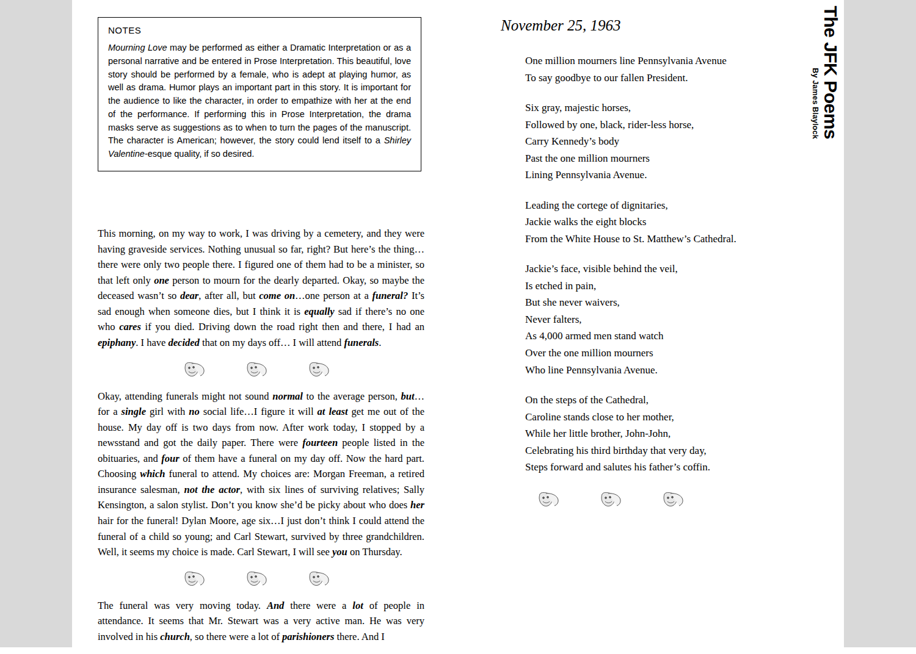Mourning Love
By Celeste LeBeaux
NOTES
Mourning Love may be performed as either a Dramatic Interpretation or as a personal narrative and be entered in Prose Interpretation. This beautiful, love story should be performed by a female, who is adept at playing humor, as well as drama. Humor plays an important part in this story. It is important for the audience to like the character, in order to empathize with her at the end of the performance. If performing this in Prose Interpretation, the drama masks serve as suggestions as to when to turn the pages of the manuscript. The character is American; however, the story could lend itself to a Shirley Valentine-esque quality, if so desired.
This morning, on my way to work, I was driving by a cemetery, and they were having graveside services. Nothing unusual so far, right? But here’s the thing…there were only two people there. I figured one of them had to be a minister, so that left only one person to mourn for the dearly departed. Okay, so maybe the deceased wasn’t so dear, after all, but come on…one person at a funeral? It’s sad enough when someone dies, but I think it is equally sad if there’s no one who cares if you died. Driving down the road right then and there, I had an epiphany. I have decided that on my days off… I will attend funerals.
Okay, attending funerals might not sound normal to the average person, but… for a single girl with no social life…I figure it will at least get me out of the house. My day off is two days from now. After work today, I stopped by a newsstand and got the daily paper. There were fourteen people listed in the obituaries, and four of them have a funeral on my day off. Now the hard part. Choosing which funeral to attend. My choices are: Morgan Freeman, a retired insurance salesman, not the actor, with six lines of surviving relatives; Sally Kensington, a salon stylist. Don’t you know she’d be picky about who does her hair for the funeral! Dylan Moore, age six…I just don’t think I could attend the funeral of a child so young; and Carl Stewart, survived by three grandchildren. Well, it seems my choice is made. Carl Stewart, I will see you on Thursday.
The funeral was very moving today. And there were a lot of people in attendance. It seems that Mr. Stewart was a very active man. He was very involved in his church, so there were a lot of parishioners there. And I
The JFK Poems
By James Blaylock
November 25, 1963
One million mourners line Pennsylvania Avenue
To say goodbye to our fallen President.
Six gray, majestic horses,
Followed by one, black, rider-less horse,
Carry Kennedy’s body
Past the one million mourners
Lining Pennsylvania Avenue.
Leading the cortege of dignitaries,
Jackie walks the eight blocks
From the White House to St. Matthew’s Cathedral.
Jackie’s face, visible behind the veil,
Is etched in pain,
But she never waivers,
Never falters,
As 4,000 armed men stand watch
Over the one million mourners
Who line Pennsylvania Avenue.
On the steps of the Cathedral,
Caroline stands close to her mother,
While her little brother, John-John,
Celebrating his third birthday that very day,
Steps forward and salutes his father’s coffin.